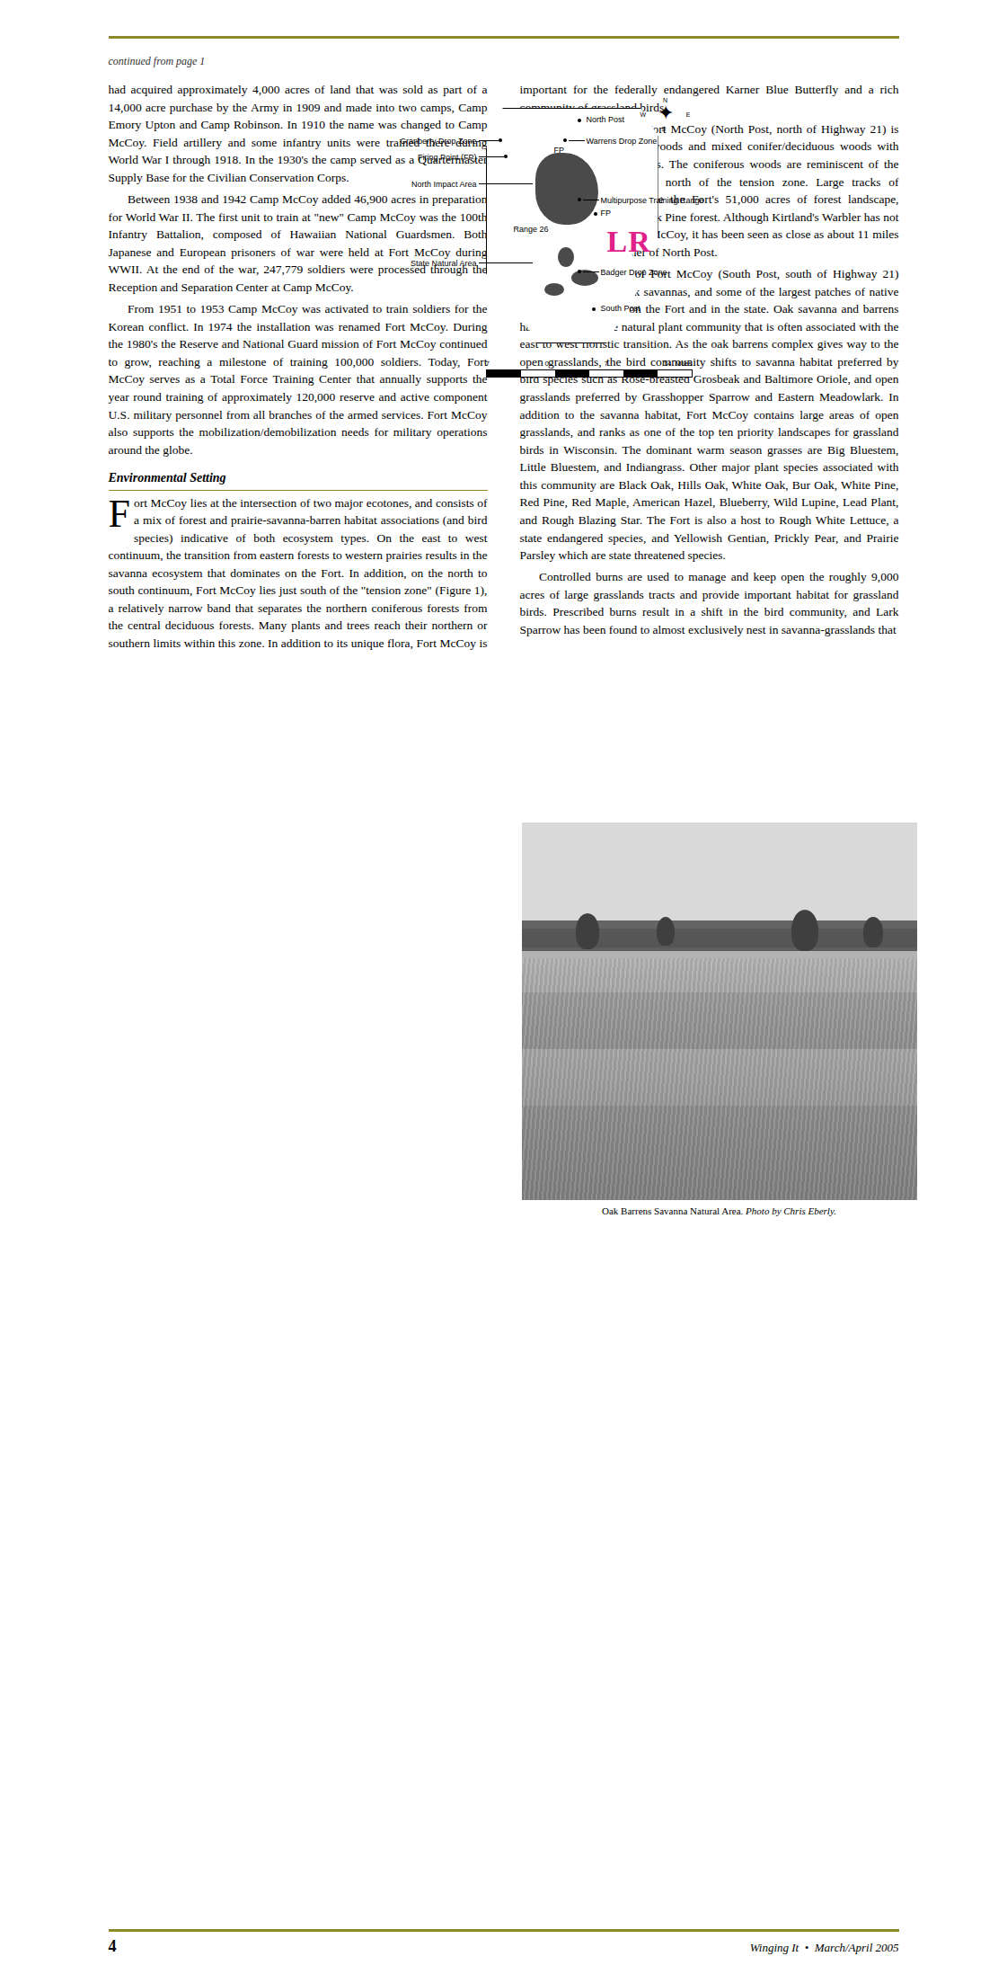continued from page 1
had acquired approximately 4,000 acres of land that was sold as part of a 14,000 acre purchase by the Army in 1909 and made into two camps, Camp Emory Upton and Camp Robinson. In 1910 the name was changed to Camp McCoy. Field artillery and some infantry units were trained there during World War I through 1918. In the 1930's the camp served as a Quartermaster Supply Base for the Civilian Conservation Corps.
Between 1938 and 1942 Camp McCoy added 46,900 acres in preparation for World War II. The first unit to train at "new" Camp McCoy was the 100th Infantry Battalion, composed of Hawaiian National Guardsmen. Both Japanese and European prisoners of war were held at Fort McCoy during WWII. At the end of the war, 247,779 soldiers were processed through the Reception and Separation Center at Camp McCoy.
From 1951 to 1953 Camp McCoy was activated to train soldiers for the Korean conflict. In 1974 the installation was renamed Fort McCoy. During the 1980's the Reserve and National Guard mission of Fort McCoy continued to grow, reaching a milestone of training 100,000 soldiers. Today, Fort McCoy serves as a Total Force Training Center that annually supports the year round training of approximately 120,000 reserve and active component U.S. military personnel from all branches of the armed services. Fort McCoy also supports the mobilization/demobilization needs for military operations around the globe.
Environmental Setting
Fort McCoy lies at the intersection of two major ecotones, and consists of a mix of forest and prairie-savanna-barren habitat associations (and bird species) indicative of both ecosystem types. On the east to west continuum, the transition from eastern forests to western prairies results in the savanna ecosystem that dominates on the Fort. In addition, on the north to south continuum, Fort McCoy lies just south of the "tension zone" (Figure 1), a relatively narrow band that separates the northern coniferous forests from the central deciduous forests. Many plants and trees reach their northern or southern limits within this zone. In addition to its unique flora, Fort McCoy is important for the federally endangered Karner Blue Butterfly and a rich community of grassland birds.
The northern part of Fort McCoy (North Post, north of Highway 21) is dominated by coniferous woods and mixed conifer/deciduous woods with sporadic grassland openings. The coniferous woods are reminiscent of the northern forests that exist north of the tension zone. Large tracks of contiguous forests dominate the Fort's 51,000 acres of forest landscape, including 8,300 acres of Jack Pine forest. Although Kirtland's Warbler has not yet been observed on Fort McCoy, it has been seen as close as about 11 miles from the northwest corner of North Post.
The southern part of Fort McCoy (South Post, south of Highway 21) features oak woods, oak savannas, and some of the largest patches of native warm season prairies on the Fort and in the state. Oak savanna and barrens habitat are a diverse natural plant community that is often associated with the east to west floristic transition. As the oak barrens complex gives way to the open grasslands, the bird community shifts to savanna habitat preferred by bird species such as Rose-breasted Grosbeak and Baltimore Oriole, and open grasslands preferred by Grasshopper Sparrow and Eastern Meadowlark. In addition to the savanna habitat, Fort McCoy contains large areas of open grasslands, and ranks as one of the top ten priority landscapes for grassland birds in Wisconsin. The dominant warm season grasses are Big Bluestem, Little Bluestem, and Indiangrass. Other major plant species associated with this community are Black Oak, Hills Oak, White Oak, Bur Oak, White Pine, Red Pine, Red Maple, American Hazel, Blueberry, Wild Lupine, Lead Plant, and Rough Blazing Star. The Fort is also a host to Rough White Lettuce, a state endangered species, and Yellowish Gentian, Prickly Pear, and Prairie Parsley which are state threatened species.
Controlled burns are used to manage and keep open the roughly 9,000 acres of large grasslands tracts and provide important habitat for grassland birds. Prescribed burns result in a shift in the bird community, and Lark Sparrow has been found to almost exclusively nest in savanna-grasslands that
LR
N
✦
W
E
S
North Post
Warrens Drop Zone
Cranberry Drop Zone
Firing Point (FP)
FP
North Impact Area
Multipurpose Training Range
FP
Range 26
State Natural Area
Badger Drop Zone
South Post
70714 Miles
Oak Barrens Savanna Natural Area. Photo by Chris Eberly.
4
Winging It • March/April 2005